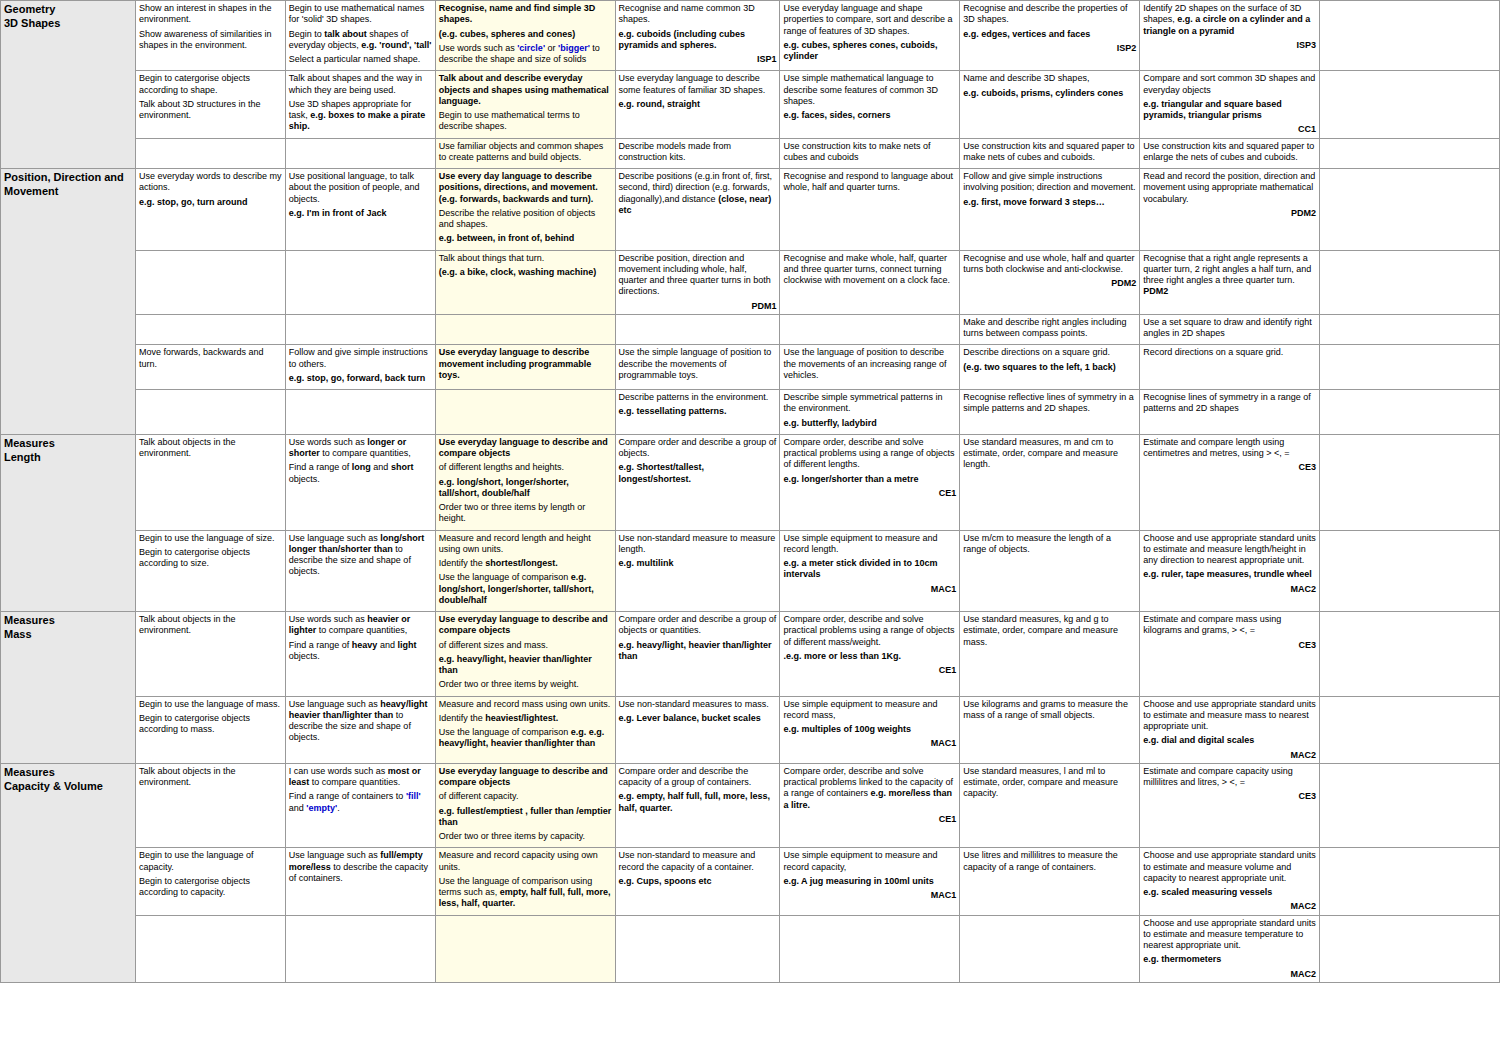| Geometry 3D Shapes | Show an interest in shapes in the environment. Show awareness of similarities in shapes in the environment. | Begin to use mathematical names for 'solid' 3D shapes. Begin to talk about shapes of everyday objects, e.g. 'round', 'tall' Select a particular named shape. | Recognise, name and find simple 3D shapes. (e.g. cubes, spheres and cones) Use words such as 'circle' or 'bigger' to describe the shape and size of solids | Recognise and name common 3D shapes. e.g. cuboids (including cubes pyramids and spheres. ISP1 | Use everyday language and shape properties to compare, sort and describe a range of features of 3D shapes. e.g. cubes, spheres cones, cuboids, cylinder | Recognise and describe the properties of 3D shapes. e.g. edges, vertices and faces ISP2 | Identify 2D shapes on the surface of 3D shapes, e.g. a circle on a cylinder and a triangle on a pyramid ISP3 | |
| Begin to catergorise objects according to shape. Talk about 3D structures in the environment. | Talk about shapes and the way in which they are being used. Use 3D shapes appropriate for task, e.g. boxes to make a pirate ship. | Talk about and describe everyday objects and shapes using mathematical language. Begin to use mathematical terms to describe shapes. | Use everyday language to describe some features of familiar 3D shapes. e.g. round, straight | Use simple mathematical language to describe some features of common 3D shapes. e.g. faces, sides, corners | Name and describe 3D shapes, e.g. cuboids, prisms, cylinders cones | Compare and sort common 3D shapes and everyday objects e.g. triangular and square based pyramids, triangular prisms CC1 | |
| | | Use familiar objects and common shapes to create patterns and build objects. | Describe models made from construction kits. | Use construction kits to make nets of cubes and cuboids | Use construction kits and squared paper to make nets of cubes and cuboids. | Use construction kits and squared paper to enlarge the nets of cubes and cuboids. | |
| Position, Direction and Movement | Use everyday words to describe my actions. e.g. stop, go, turn around | Use positional language, to talk about the position of people, and objects. e.g. I'm in front of Jack | Use every day language to describe positions, directions, and movement. (e.g. forwards, backwards and turn). Describe the relative position of objects and shapes. e.g. between, in front of, behind | Describe positions (e.g.in front of, first, second, third) direction (e.g. forwards, diagonally),and distance (close, near) etc | Recognise and respond to language about whole, half and quarter turns. | Follow and give simple instructions involving position; direction and movement. e.g. first, move forward 3 steps… | Read and record the position, direction and movement using appropriate mathematical vocabulary. PDM2 | |
| | | Talk about things that turn. (e.g. a bike, clock, washing machine) | Describe position, direction and movement including whole, half, quarter and three quarter turns in both directions. PDM1 | Recognise and make whole, half, quarter and three quarter turns, connect turning clockwise with movement on a clock face. | Recognise and use whole, half and quarter turns both clockwise and anti-clockwise. PDM2 | Recognise that a right angle represents a quarter turn, 2 right angles a half turn, and three right angles a three quarter turn. PDM2 | |
| | | | | | Make and describe right angles including turns between compass points. | Use a set square to draw and identify right angles in 2D shapes | |
| Move forwards, backwards and turn. | Follow and give simple instructions to others. e.g. stop, go, forward, back turn | Use everyday language to describe movement including programmable toys. | Use the simple language of position to describe the movements of programmable toys. | Use the language of position to describe the movements of an increasing range of vehicles. | Describe directions on a square grid. (e.g. two squares to the left, 1 back) | Record directions on a square grid. | |
| | | | Describe patterns in the environment. e.g. tessellating patterns. | Describe simple symmetrical patterns in the environment. e.g. butterfly, ladybird | Recognise reflective lines of symmetry in a simple patterns and 2D shapes. | Recognise lines of symmetry in a range of patterns and 2D shapes | |
| Measures Length | Talk about objects in the environment. | Use words such as longer or shorter to compare quantities, Find a range of long and short objects. | Use everyday language to describe and compare objects of different lengths and heights. e.g. long/short, longer/shorter, tall/short, double/half Order two or three items by length or height. | Compare order and describe a group of objects. e.g. Shortest/tallest, longest/shortest. | Compare order, describe and solve practical problems using a range of objects of different lengths. e.g. longer/shorter than a metre CE1 | Use standard measures, m and cm to estimate, order, compare and measure length. | Estimate and compare length using centimetres and metres, using > <, = CE3 | |
| Begin to use the language of size. Begin to catergorise objects according to size. | Use language such as long/short longer than/shorter than to describe the size and shape of objects. | Measure and record length and height using own units. Identify the shortest/longest. Use the language of comparison e.g. long/short, longer/shorter, tall/short, double/half | Use non-standard measure to measure length. e.g. multilink | Use simple equipment to measure and record length. e.g. a meter stick divided in to 10cm intervals MAC1 | Use m/cm to measure the length of a range of objects. | Choose and use appropriate standard units to estimate and measure length/height in any direction to nearest appropriate unit. e.g. ruler, tape measures, trundle wheel MAC2 | |
| Measures Mass | Talk about objects in the environment. | Use words such as heavier or lighter to compare quantities, Find a range of heavy and light objects. | Use everyday language to describe and compare objects of different sizes and mass. e.g. heavy/light, heavier than/lighter than Order two or three items by weight. | Compare order and describe a group of objects or quantities. e.g. heavy/light, heavier than/lighter than | Compare order, describe and solve practical problems using a range of objects of different mass/weight. .e.g. more or less than 1Kg. CE1 | Use standard measures, kg and g to estimate, order, compare and measure mass. | Estimate and compare mass using kilograms and grams, > <, = CE3 | |
| Begin to use the language of mass. Begin to catergorise objects according to mass. | Use language such as heavy/light heavier than/lighter than to describe the size and shape of objects. | Measure and record mass using own units. Identify the heaviest/lightest. Use the language of comparison e.g. e.g. heavy/light, heavier than/lighter than | Use non-standard measures to mass. e.g. Lever balance, bucket scales | Use simple equipment to measure and record mass, e.g. multiples of 100g weights MAC1 | Use kilograms and grams to measure the mass of a range of small objects. | Choose and use appropriate standard units to estimate and measure mass to nearest appropriate unit. e.g. dial and digital scales MAC2 | |
| Measures Capacity & Volume | Talk about objects in the environment. | I can use words such as most or least to compare quantities. Find a range of containers to 'fill' and 'empty' . | Use everyday language to describe and compare objects of different capacity. e.g. fullest/emptiest , fuller than /emptier than Order two or three items by capacity. | Compare order and describe the capacity of a group of containers. e.g. empty, half full, full, more, less, half, quarter. | Compare order, describe and solve practical problems linked to the capacity of a range of containers e.g. more/less than a litre. CE1 | Use standard measures, l and ml to estimate, order, compare and measure capacity. | Estimate and compare capacity using millilitres and litres, > <, = CE3 | |
| Begin to use the language of capacity. Begin to catergorise objects according to capacity. | Use language such as full/empty more/less to describe the capacity of containers. | Measure and record capacity using own units. Use the language of comparison using terms such as, empty, half full, full, more, less, half, quarter. | Use non-standard to measure and record the capacity of a container. e.g. Cups, spoons etc | Use simple equipment to measure and record capacity, e.g. A jug measuring in 100ml units MAC1 | Use litres and millilitres to measure the capacity of a range of containers. | Choose and use appropriate standard units to estimate and measure volume and capacity to nearest appropriate unit. e.g. scaled measuring vessels MAC2 | |
| | | | | | | Choose and use appropriate standard units to estimate and measure temperature to nearest appropriate unit. e.g. thermometers MAC2 | |